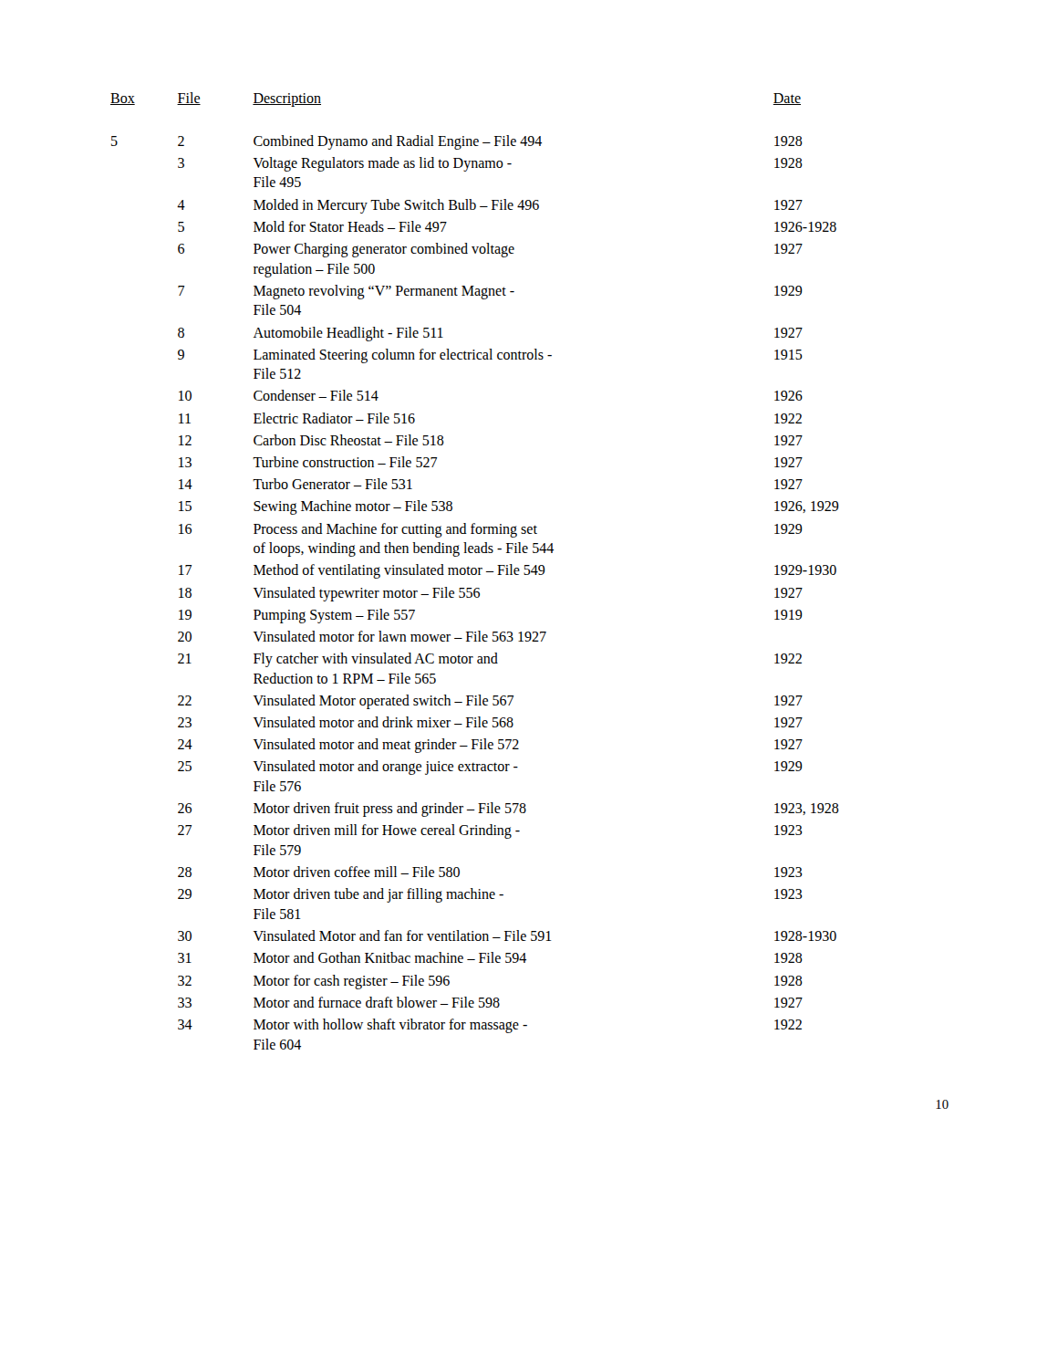| Box | File | Description | Date |
| --- | --- | --- | --- |
| 5 | 2 | Combined Dynamo and Radial Engine – File 494 | 1928 |
| | 3 | Voltage Regulators made as lid to Dynamo - File 495 | 1928 |
| | 4 | Molded in Mercury Tube Switch Bulb – File 496 | 1927 |
| | 5 | Mold for Stator Heads – File 497 | 1926-1928 |
| | 6 | Power Charging generator combined voltage regulation – File 500 | 1927 |
| | 7 | Magneto revolving “V” Permanent Magnet - File 504 | 1929 |
| | 8 | Automobile Headlight - File 511 | 1927 |
| | 9 | Laminated Steering column for electrical controls - File 512 | 1915 |
| | 10 | Condenser – File 514 | 1926 |
| | 11 | Electric Radiator – File 516 | 1922 |
| | 12 | Carbon Disc Rheostat – File 518 | 1927 |
| | 13 | Turbine construction – File 527 | 1927 |
| | 14 | Turbo Generator – File 531 | 1927 |
| | 15 | Sewing Machine motor – File 538 | 1926, 1929 |
| | 16 | Process and Machine for cutting and forming set of loops, winding and then bending leads - File 544 | 1929 |
| | 17 | Method of ventilating vinsulated motor – File 549 | 1929-1930 |
| | 18 | Vinsulated typewriter motor – File 556 | 1927 |
| | 19 | Pumping System – File 557 | 1919 |
| | 20 | Vinsulated motor for lawn mower – File 563 1927 | |
| | 21 | Fly catcher with vinsulated AC motor and Reduction to 1 RPM – File 565 | 1922 |
| | 22 | Vinsulated Motor operated switch – File 567 | 1927 |
| | 23 | Vinsulated motor and drink mixer – File 568 | 1927 |
| | 24 | Vinsulated motor and meat grinder – File 572 | 1927 |
| | 25 | Vinsulated motor and orange juice extractor - File 576 | 1929 |
| | 26 | Motor driven fruit press and grinder – File 578 | 1923, 1928 |
| | 27 | Motor driven mill for Howe cereal Grinding - File 579 | 1923 |
| | 28 | Motor driven coffee mill – File 580 | 1923 |
| | 29 | Motor driven tube and jar filling machine - File 581 | 1923 |
| | 30 | Vinsulated Motor and fan for ventilation – File 591 | 1928-1930 |
| | 31 | Motor and Gothan Knitbac machine – File 594 | 1928 |
| | 32 | Motor for cash register – File 596 | 1928 |
| | 33 | Motor and furnace draft blower – File 598 | 1927 |
| | 34 | Motor with hollow shaft vibrator for massage - File 604 | 1922 |
10